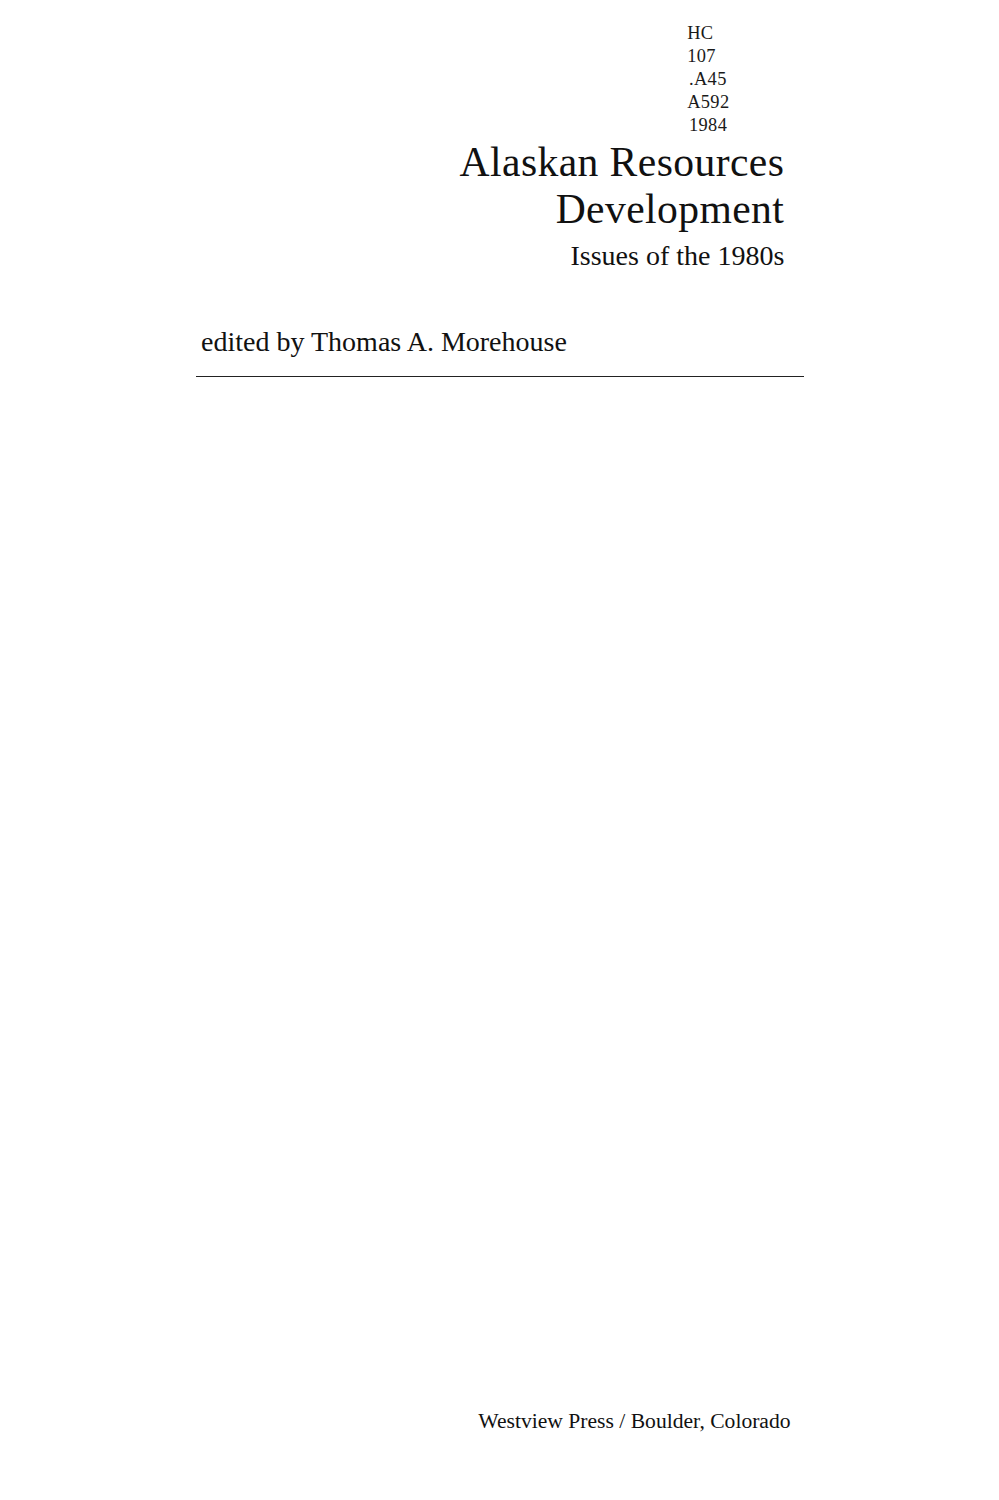HC 107 .A45 A592 1984
Alaskan Resources Development
Issues of the 1980s
edited by Thomas A. Morehouse
Westview Press / Boulder, Colorado